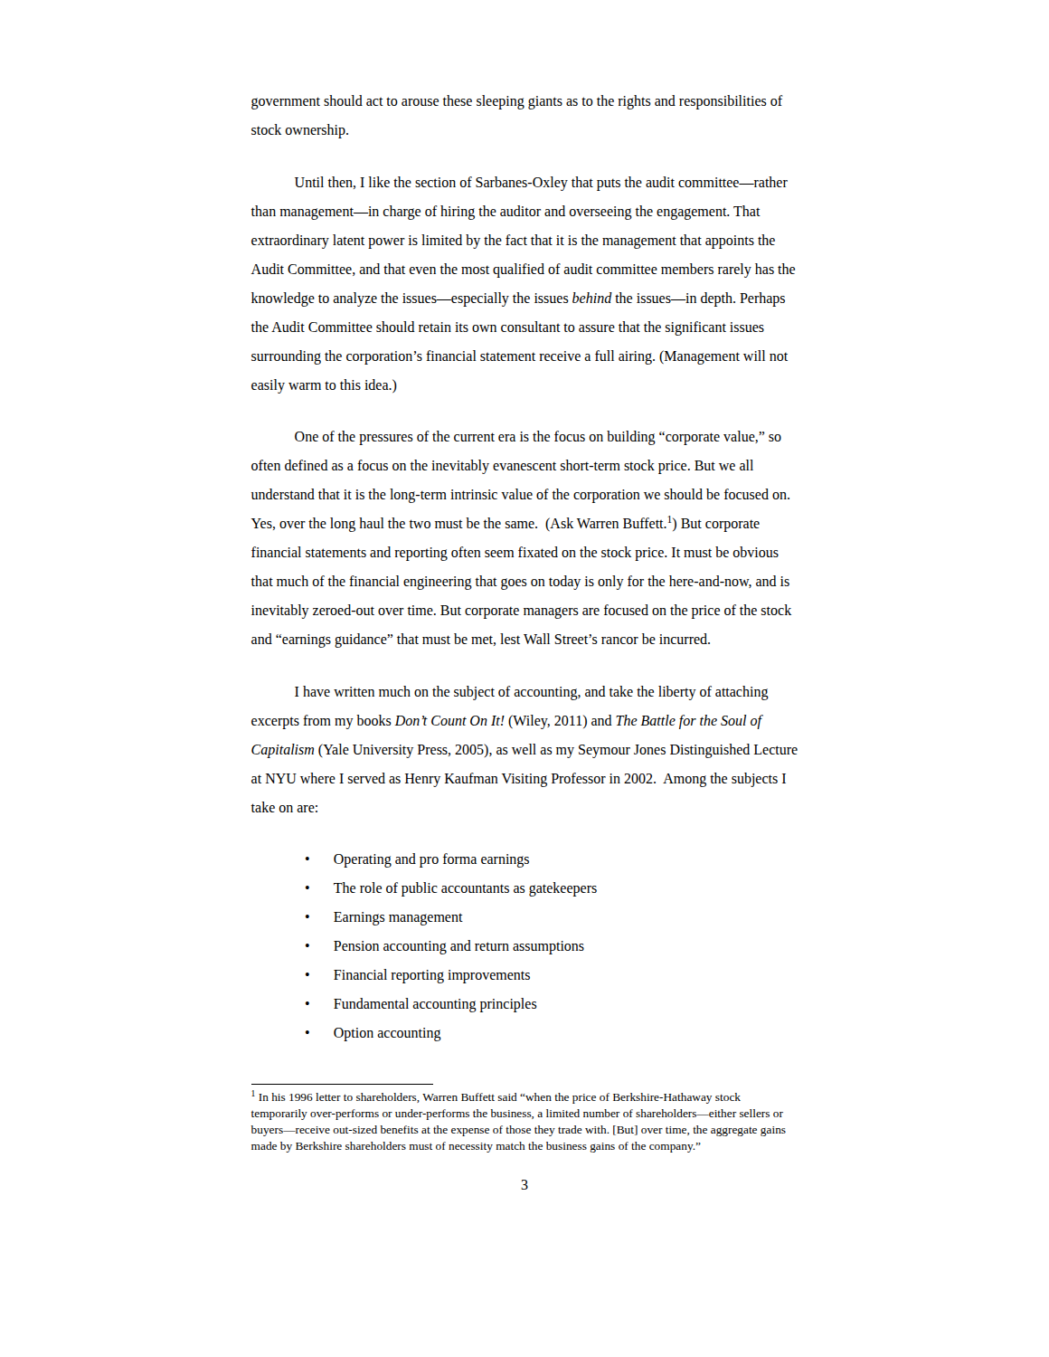government should act to arouse these sleeping giants as to the rights and responsibilities of stock ownership.
Until then, I like the section of Sarbanes-Oxley that puts the audit committee—rather than management—in charge of hiring the auditor and overseeing the engagement. That extraordinary latent power is limited by the fact that it is the management that appoints the Audit Committee, and that even the most qualified of audit committee members rarely has the knowledge to analyze the issues—especially the issues behind the issues—in depth. Perhaps the Audit Committee should retain its own consultant to assure that the significant issues surrounding the corporation’s financial statement receive a full airing. (Management will not easily warm to this idea.)
One of the pressures of the current era is the focus on building “corporate value,” so often defined as a focus on the inevitably evanescent short-term stock price. But we all understand that it is the long-term intrinsic value of the corporation we should be focused on. Yes, over the long haul the two must be the same. (Ask Warren Buffett.1) But corporate financial statements and reporting often seem fixated on the stock price. It must be obvious that much of the financial engineering that goes on today is only for the here-and-now, and is inevitably zeroed-out over time. But corporate managers are focused on the price of the stock and “earnings guidance” that must be met, lest Wall Street’s rancor be incurred.
I have written much on the subject of accounting, and take the liberty of attaching excerpts from my books Don’t Count On It! (Wiley, 2011) and The Battle for the Soul of Capitalism (Yale University Press, 2005), as well as my Seymour Jones Distinguished Lecture at NYU where I served as Henry Kaufman Visiting Professor in 2002. Among the subjects I take on are:
Operating and pro forma earnings
The role of public accountants as gatekeepers
Earnings management
Pension accounting and return assumptions
Financial reporting improvements
Fundamental accounting principles
Option accounting
1 In his 1996 letter to shareholders, Warren Buffett said “when the price of Berkshire-Hathaway stock temporarily over-performs or under-performs the business, a limited number of shareholders—either sellers or buyers—receive out-sized benefits at the expense of those they trade with. [But] over time, the aggregate gains made by Berkshire shareholders must of necessity match the business gains of the company.”
3